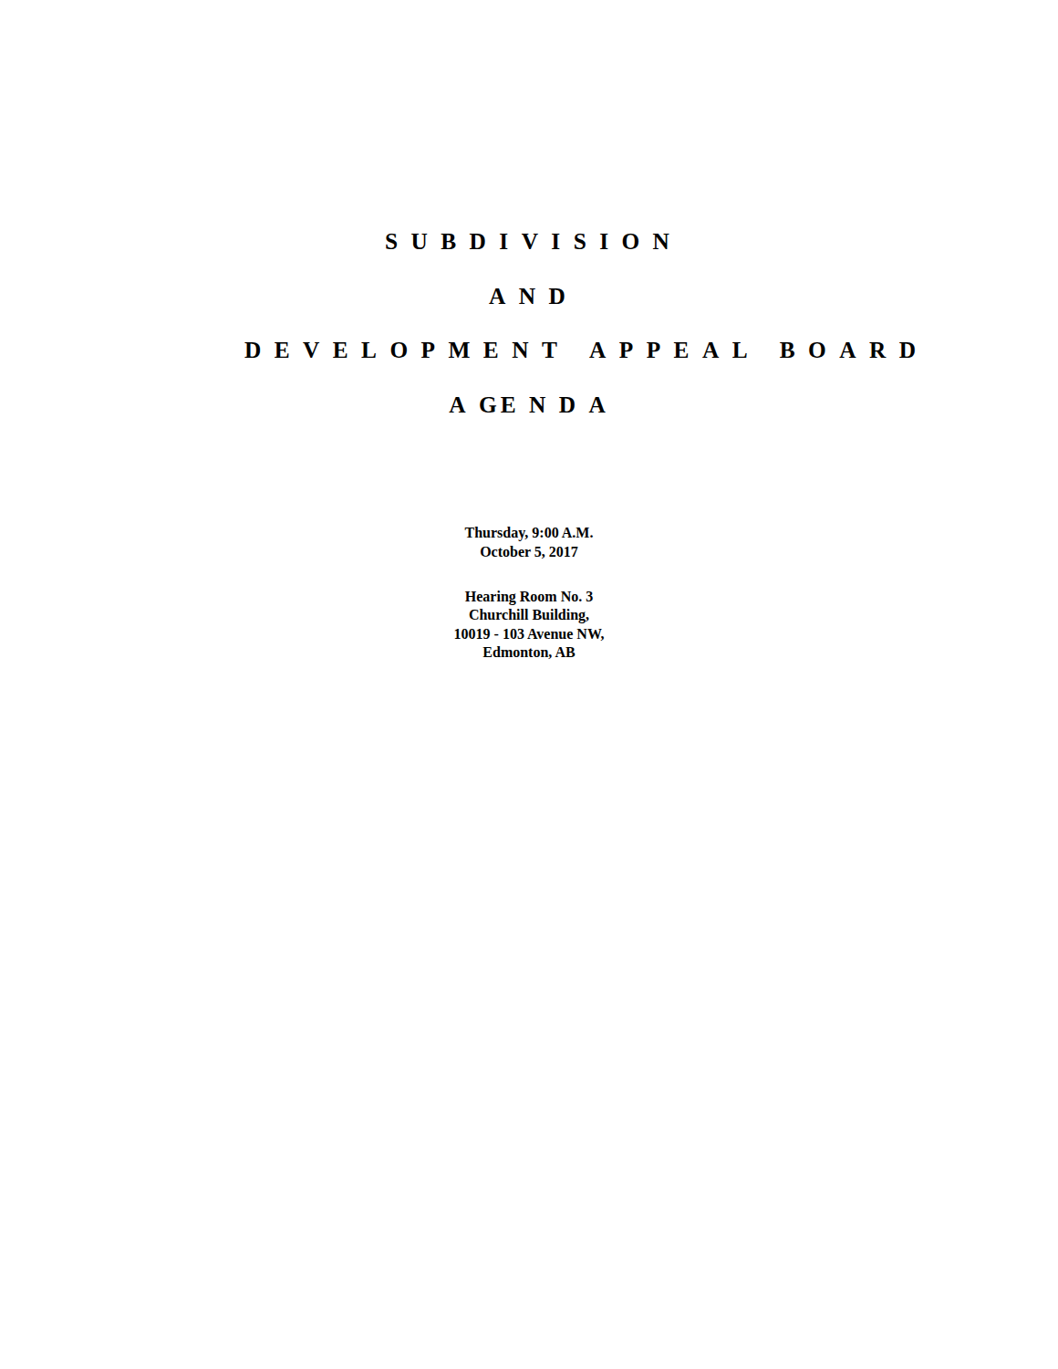S U B D I V I S I O N A N D D E V E L O P M E N T A P P E A L B O A R D A GE N D A
Thursday, 9:00 A.M.
October 5, 2017
Hearing Room No. 3
Churchill Building,
10019 - 103 Avenue NW,
Edmonton, AB